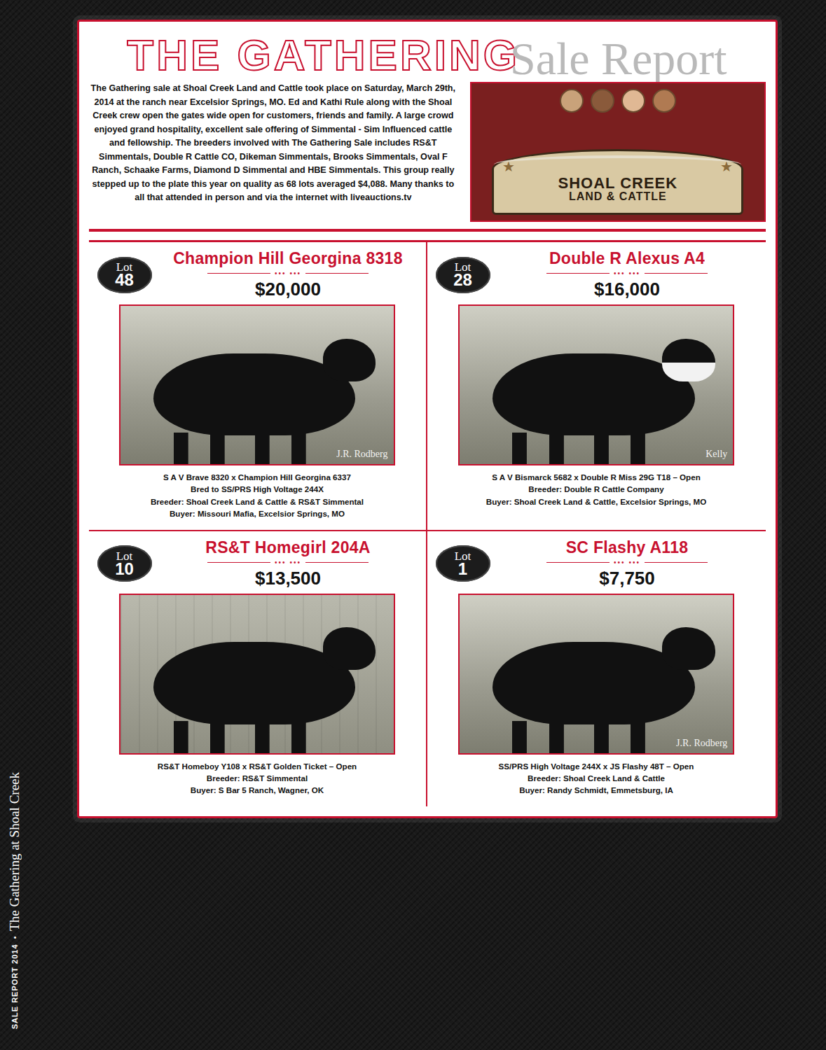SALE REPORT 2014 • The Gathering at Shoal Creek
THE GATHERING Sale Report
The Gathering sale at Shoal Creek Land and Cattle took place on Saturday, March 29th, 2014 at the ranch near Excelsior Springs, MO. Ed and Kathi Rule along with the Shoal Creek crew open the gates wide open for customers, friends and family. A large crowd enjoyed grand hospitality, excellent sale offering of Simmental - Sim Influenced cattle and fellowship. The breeders involved with The Gathering Sale includes RS&T Simmentals, Double R Cattle CO, Dikeman Simmentals, Brooks Simmentals, Oval F Ranch, Schaake Farms, Diamond D Simmental and HBE Simmentals. This group really stepped up to the plate this year on quality as 68 lots averaged $4,088. Many thanks to all that attended in person and via the internet with liveauctions.tv
★★
SHOAL CREEKLAND & CATTLE
Lot 48
Champion Hill Georgina 8318
••• •••
$20,000
J.R. Rodberg
S A V Brave 8320 x Champion Hill Georgina 6337
Bred to SS/PRS High Voltage 244X
Breeder: Shoal Creek Land & Cattle & RS&T Simmental
Buyer: Missouri Mafia, Excelsior Springs, MO
Lot 28
Double R Alexus A4
••• •••
$16,000
Kelly
S A V Bismarck 5682 x Double R Miss 29G T18 – Open
Breeder: Double R Cattle Company
Buyer: Shoal Creek Land & Cattle, Excelsior Springs, MO
Lot 10
RS&T Homegirl 204A
••• •••
$13,500
RS&T Homeboy Y108 x RS&T Golden Ticket – Open
Breeder: RS&T Simmental
Buyer: S Bar 5 Ranch, Wagner, OK
Lot 1
SC Flashy A118
••• •••
$7,750
J.R. Rodberg
SS/PRS High Voltage 244X x JS Flashy 48T – Open
Breeder: Shoal Creek Land & Cattle
Buyer: Randy Schmidt, Emmetsburg, IA